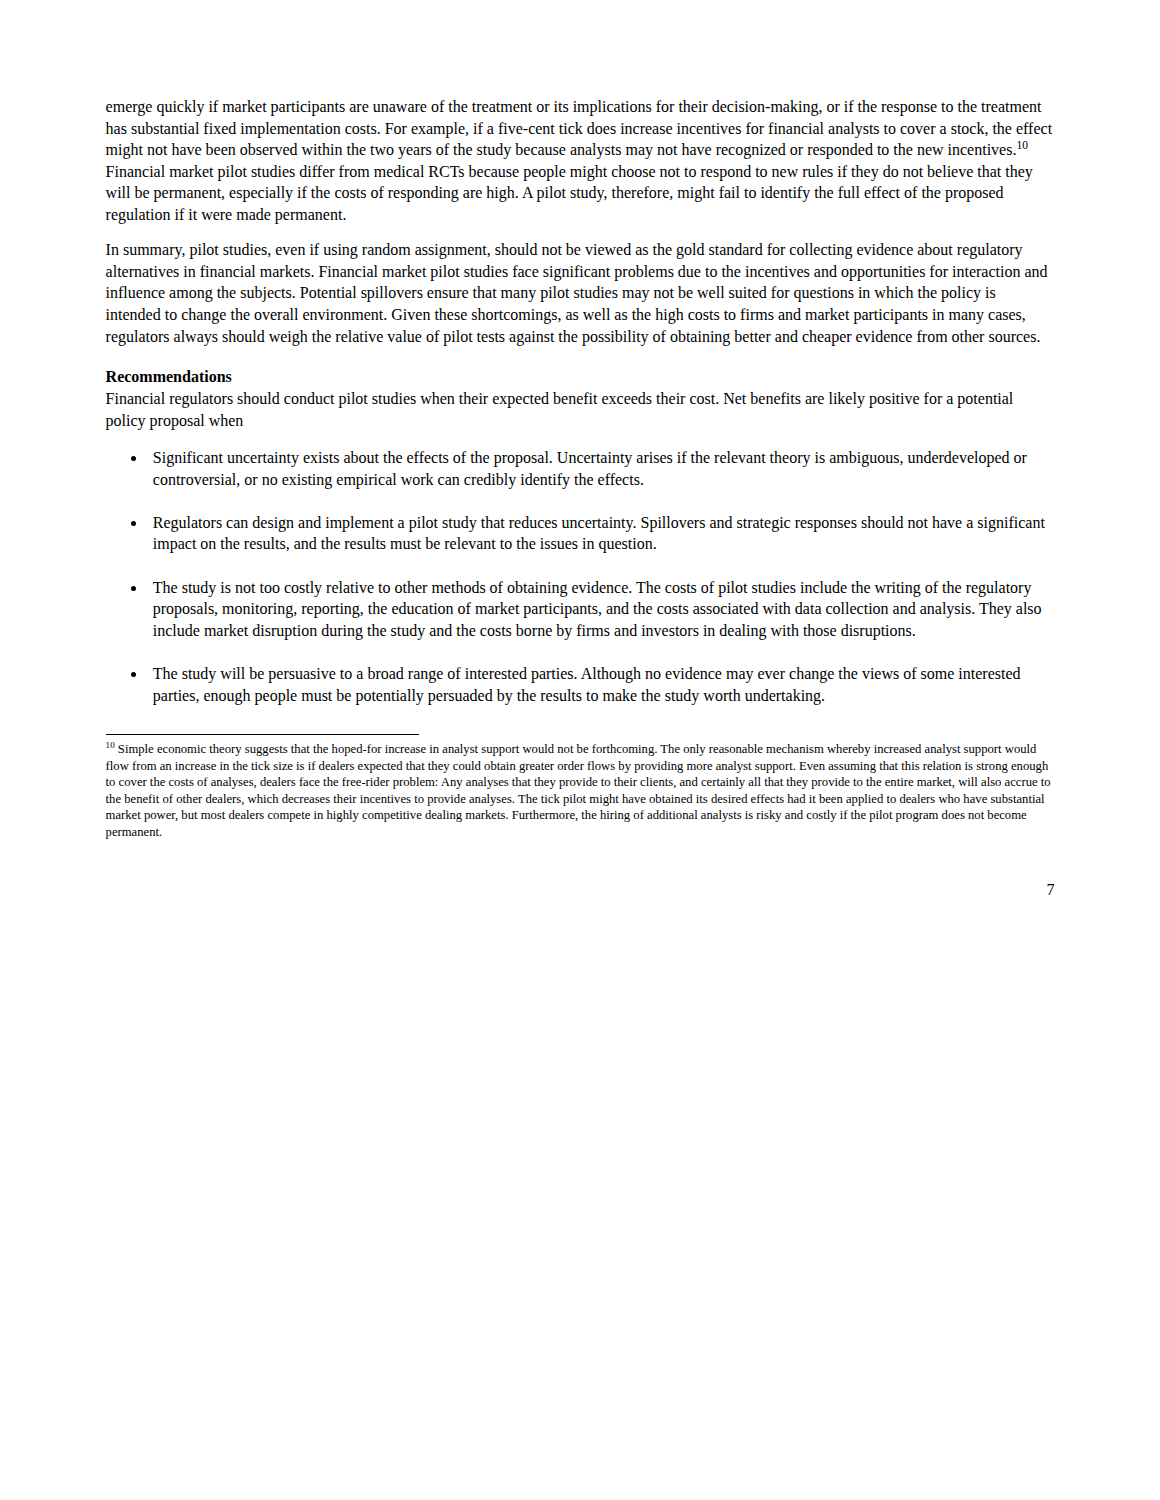emerge quickly if market participants are unaware of the treatment or its implications for their decision-making, or if the response to the treatment has substantial fixed implementation costs. For example, if a five-cent tick does increase incentives for financial analysts to cover a stock, the effect might not have been observed within the two years of the study because analysts may not have recognized or responded to the new incentives.10
Financial market pilot studies differ from medical RCTs because people might choose not to respond to new rules if they do not believe that they will be permanent, especially if the costs of responding are high. A pilot study, therefore, might fail to identify the full effect of the proposed regulation if it were made permanent.
In summary, pilot studies, even if using random assignment, should not be viewed as the gold standard for collecting evidence about regulatory alternatives in financial markets. Financial market pilot studies face significant problems due to the incentives and opportunities for interaction and influence among the subjects. Potential spillovers ensure that many pilot studies may not be well suited for questions in which the policy is intended to change the overall environment. Given these shortcomings, as well as the high costs to firms and market participants in many cases, regulators always should weigh the relative value of pilot tests against the possibility of obtaining better and cheaper evidence from other sources.
Recommendations
Financial regulators should conduct pilot studies when their expected benefit exceeds their cost. Net benefits are likely positive for a potential policy proposal when
Significant uncertainty exists about the effects of the proposal. Uncertainty arises if the relevant theory is ambiguous, underdeveloped or controversial, or no existing empirical work can credibly identify the effects.
Regulators can design and implement a pilot study that reduces uncertainty. Spillovers and strategic responses should not have a significant impact on the results, and the results must be relevant to the issues in question.
The study is not too costly relative to other methods of obtaining evidence. The costs of pilot studies include the writing of the regulatory proposals, monitoring, reporting, the education of market participants, and the costs associated with data collection and analysis. They also include market disruption during the study and the costs borne by firms and investors in dealing with those disruptions.
The study will be persuasive to a broad range of interested parties. Although no evidence may ever change the views of some interested parties, enough people must be potentially persuaded by the results to make the study worth undertaking.
10 Simple economic theory suggests that the hoped-for increase in analyst support would not be forthcoming. The only reasonable mechanism whereby increased analyst support would flow from an increase in the tick size is if dealers expected that they could obtain greater order flows by providing more analyst support. Even assuming that this relation is strong enough to cover the costs of analyses, dealers face the free-rider problem: Any analyses that they provide to their clients, and certainly all that they provide to the entire market, will also accrue to the benefit of other dealers, which decreases their incentives to provide analyses. The tick pilot might have obtained its desired effects had it been applied to dealers who have substantial market power, but most dealers compete in highly competitive dealing markets. Furthermore, the hiring of additional analysts is risky and costly if the pilot program does not become permanent.
7